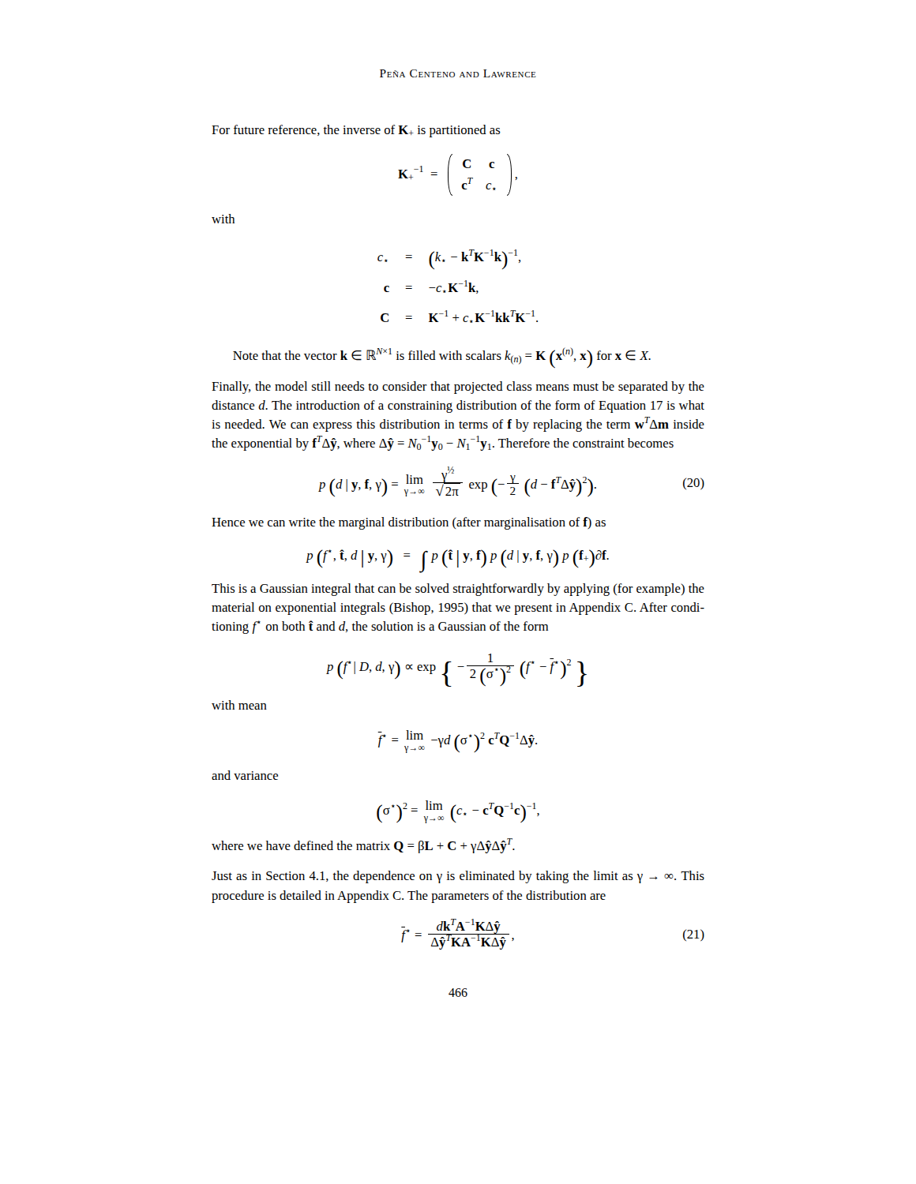Peña Centeno and Lawrence
For future reference, the inverse of K+ is partitioned as
K+−1 =
| C | c |
| c T | c ⋆ |
,
with
| c ⋆ | = | ( k ⋆ − k T K −1 k ) −1 , |
| c | = | − c ⋆ K −1 k , |
| C | = | K −1 + c ⋆ K −1 kk T K −1 . |
Note that the vector k ∈ ℝN×1 is filled with scalars k(n) = K (x(n), x) for x ∈ X.
Finally, the model still needs to consider that projected class means must be separated by the distance d. The introduction of a constraining distribution of the form of Equation 17 is what is needed. We can express this distribution in terms of f by replacing the term wTΔm inside the exponential by fTΔŷ, where Δŷ = N0−1y0 − N1−1y1. Therefore the constraint becomes
(20) p (d | y, f, γ) = lim γ→∞ γ½ 2π exp (−γ 2 (d − fTΔŷ)2).
Hence we can write the marginal distribution (after marginalisation of f) as
p (f⋆, t̂, d | y, γ) = ∫ p (t̂ | y, f) p (d | y, f, γ) p (f+)∂f.
This is a Gaussian integral that can be solved straightforwardly by applying (for example) the material on exponential integrals (Bishop, 1995) that we present in Appendix C. After conditioning f⋆ on both t̂ and d, the solution is a Gaussian of the form
p (f⋆| D, d, γ) ∝ exp { − 1 2 (σ⋆)2 (f⋆ − f⋆)2 }
with mean
f⋆ = lim γ→∞ −γd (σ⋆)2 cTQ−1Δŷ.
and variance
(σ⋆)2 = lim γ→∞ (c⋆ − cTQ−1c)−1,
where we have defined the matrix Q = βL + C + γΔŷ ΔŷT.
Just as in Section 4.1, the dependence on γ is eliminated by taking the limit as γ → ∞. This procedure is detailed in Appendix C. The parameters of the distribution are
(21) f⋆ = dkTA−1KΔŷ ΔŷTKA−1KΔŷ ,
466